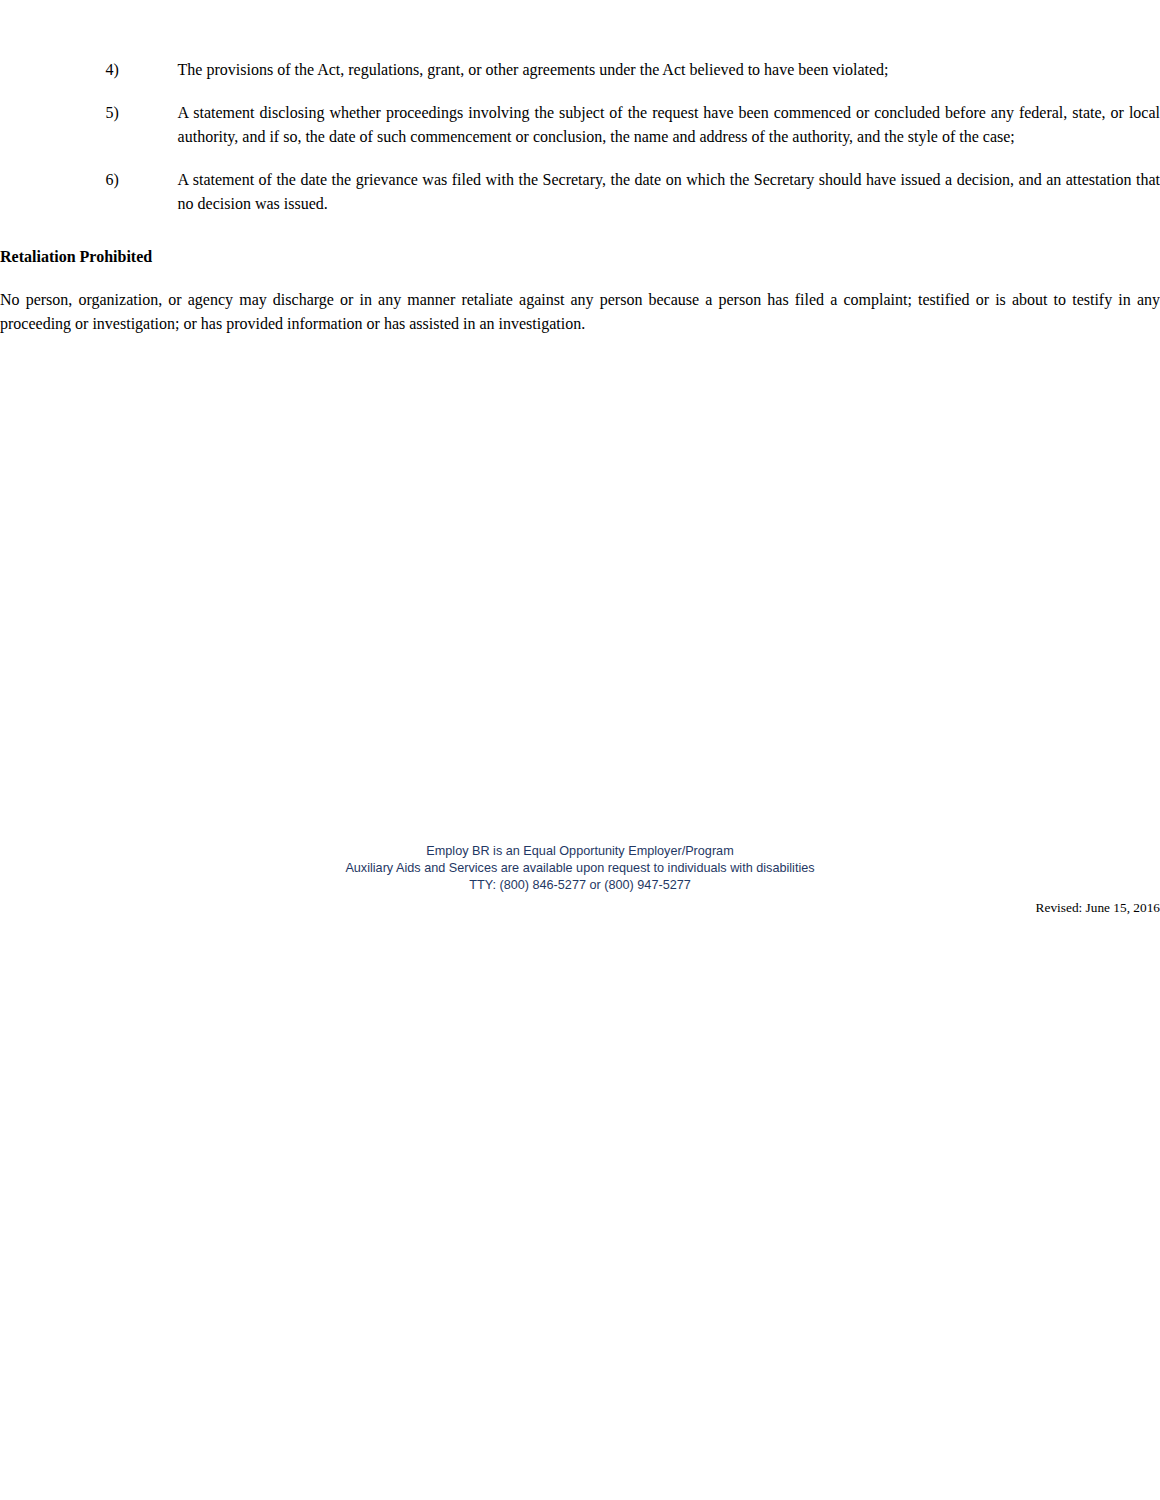4)
The provisions of the Act, regulations, grant, or other agreements under the Act believed to have been violated;
5)
A statement disclosing whether proceedings involving the subject of the request have been commenced or concluded before any federal, state, or local authority, and if so, the date of such commencement or conclusion, the name and address of the authority, and the style of the case;
6)
A statement of the date the grievance was filed with the Secretary, the date on which the Secretary should have issued a decision, and an attestation that no decision was issued.
Retaliation Prohibited
No person, organization, or agency may discharge or in any manner retaliate against any person because a person has filed a complaint; testified or is about to testify in any proceeding or investigation; or has provided information or has assisted in an investigation.
Employ BR is an Equal Opportunity Employer/Program
Auxiliary Aids and Services are available upon request to individuals with disabilities
TTY: (800) 846-5277 or (800) 947-5277
Revised: June 15, 2016